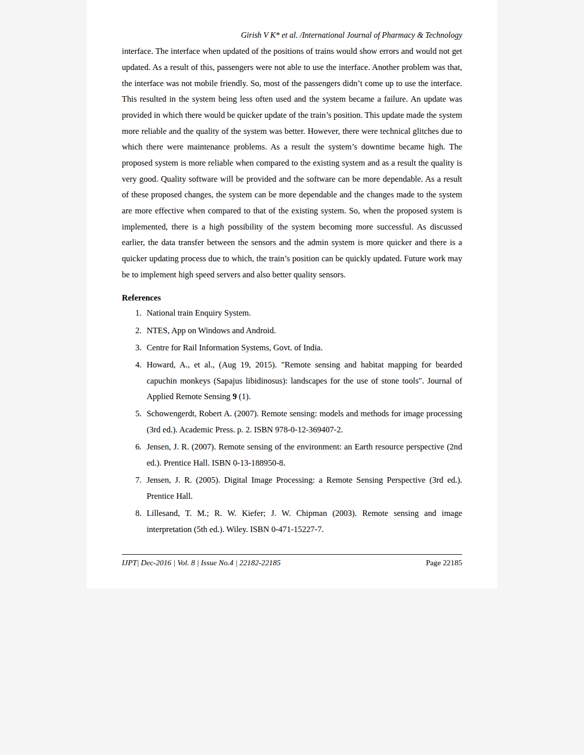Girish V K* et al. /International Journal of Pharmacy & Technology
interface. The interface when updated of the positions of trains would show errors and would not get updated. As a result of this, passengers were not able to use the interface. Another problem was that, the interface was not mobile friendly. So, most of the passengers didn’t come up to use the interface. This resulted in the system being less often used and the system became a failure. An update was provided in which there would be quicker update of the train’s position. This update made the system more reliable and the quality of the system was better. However, there were technical glitches due to which there were maintenance problems. As a result the system’s downtime became high. The proposed system is more reliable when compared to the existing system and as a result the quality is very good. Quality software will be provided and the software can be more dependable. As a result of these proposed changes, the system can be more dependable and the changes made to the system are more effective when compared to that of the existing system. So, when the proposed system is implemented, there is a high possibility of the system becoming more successful. As discussed earlier, the data transfer between the sensors and the admin system is more quicker and there is a quicker updating process due to which, the train’s position can be quickly updated. Future work may be to implement high speed servers and also better quality sensors.
References
National train Enquiry System.
NTES, App on Windows and Android.
Centre for Rail Information Systems, Govt. of India.
Howard, A., et al., (Aug 19, 2015). "Remote sensing and habitat mapping for bearded capuchin monkeys (Sapajus libidinosus): landscapes for the use of stone tools". Journal of Applied Remote Sensing 9 (1).
Schowengerdt, Robert A. (2007). Remote sensing: models and methods for image processing (3rd ed.). Academic Press. p. 2. ISBN 978-0-12-369407-2.
Jensen, J. R. (2007). Remote sensing of the environment: an Earth resource perspective (2nd ed.). Prentice Hall. ISBN 0-13-188950-8.
Jensen, J. R. (2005). Digital Image Processing: a Remote Sensing Perspective (3rd ed.). Prentice Hall.
Lillesand, T. M.; R. W. Kiefer; J. W. Chipman (2003). Remote sensing and image interpretation (5th ed.). Wiley. ISBN 0-471-15227-7.
IJPT| Dec-2016 | Vol. 8 | Issue No.4 | 22182-22185 Page 22185